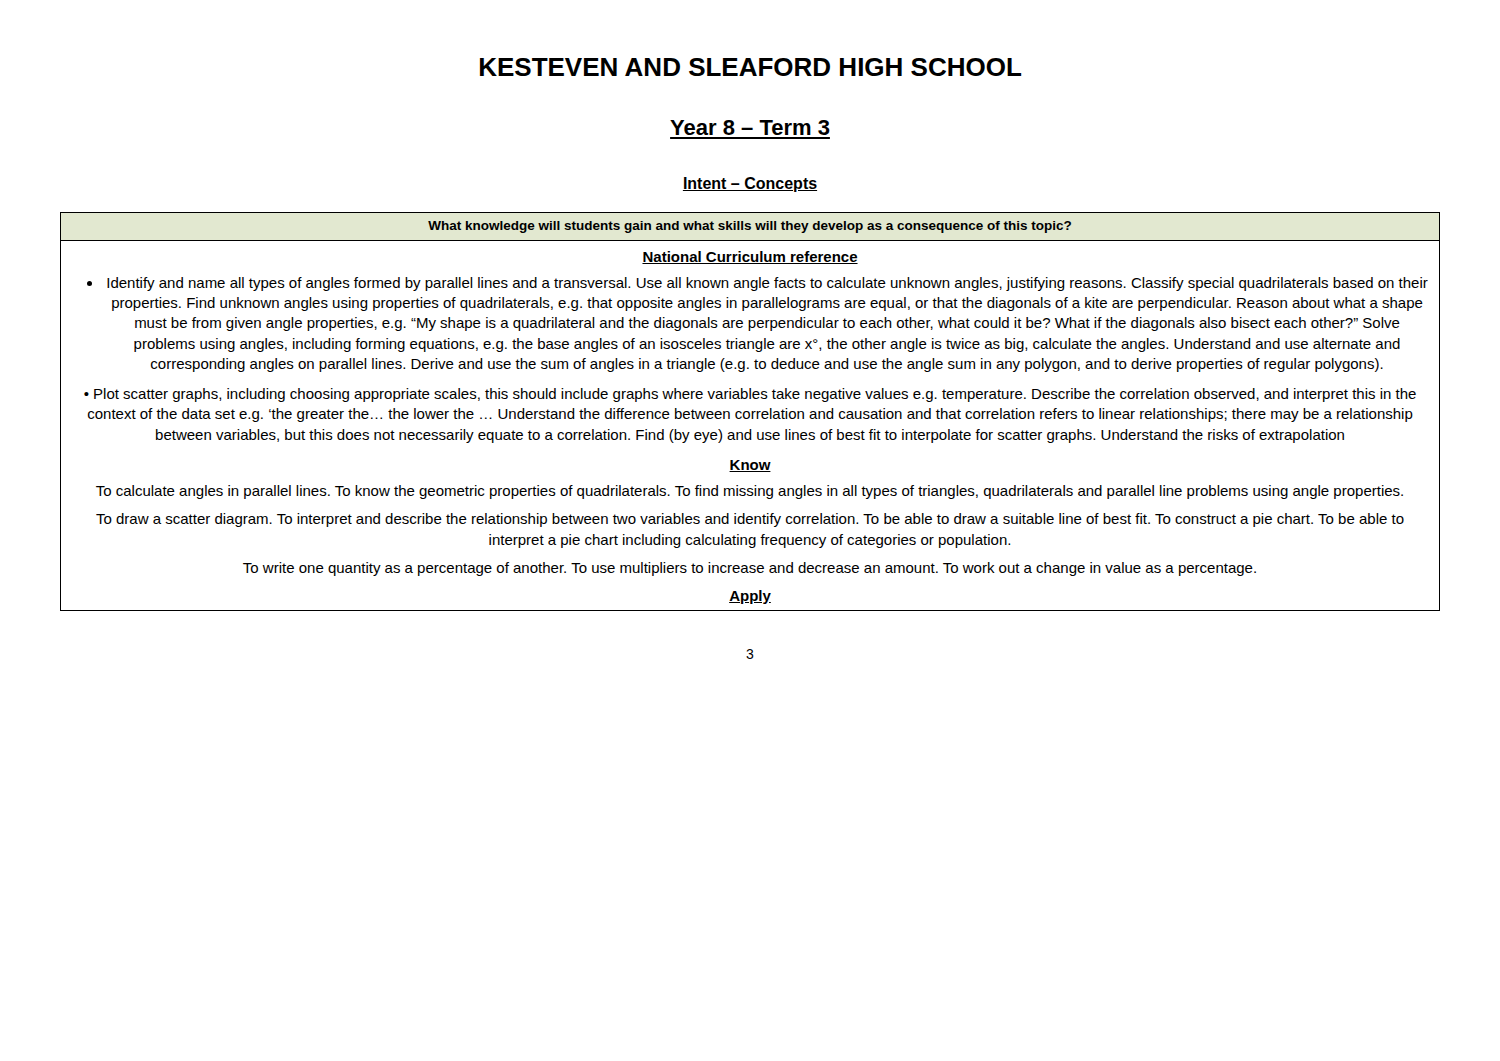KESTEVEN AND SLEAFORD HIGH SCHOOL
Year 8 – Term 3
Intent – Concepts
| What knowledge will students gain and what skills will they develop as a consequence of this topic? |
| National Curriculum reference Identify and name all types of angles formed by parallel lines and a transversal. Use all known angle facts to calculate unknown angles, justifying reasons. Classify special quadrilaterals based on their properties. Find unknown angles using properties of quadrilaterals, e.g. that opposite angles in parallelograms are equal, or that the diagonals of a kite are perpendicular. Reason about what a shape must be from given angle properties, e.g. “My shape is a quadrilateral and the diagonals are perpendicular to each other, what could it be? What if the diagonals also bisect each other?” Solve problems using angles, including forming equations, e.g. the base angles of an isosceles triangle are x°, the other angle is twice as big, calculate the angles. Understand and use alternate and corresponding angles on parallel lines. Derive and use the sum of angles in a triangle (e.g. to deduce and use the angle sum in any polygon, and to derive properties of regular polygons). Plot scatter graphs, including choosing appropriate scales, this should include graphs where variables take negative values e.g. temperature. Describe the correlation observed, and interpret this in the context of the data set e.g. ‘the greater the… the lower the … Understand the difference between correlation and causation and that correlation refers to linear relationships; there may be a relationship between variables, but this does not necessarily equate to a correlation. Find (by eye) and use lines of best fit to interpolate for scatter graphs. Understand the risks of extrapolation Know To calculate angles in parallel lines. To know the geometric properties of quadrilaterals. To find missing angles in all types of triangles, quadrilaterals and parallel line problems using angle properties. To draw a scatter diagram. To interpret and describe the relationship between two variables and identify correlation. To be able to draw a suitable line of best fit. To construct a pie chart. To be able to interpret a pie chart including calculating frequency of categories or population. To write one quantity as a percentage of another. To use multipliers to increase and decrease an amount. To work out a change in value as a percentage. Apply |
3